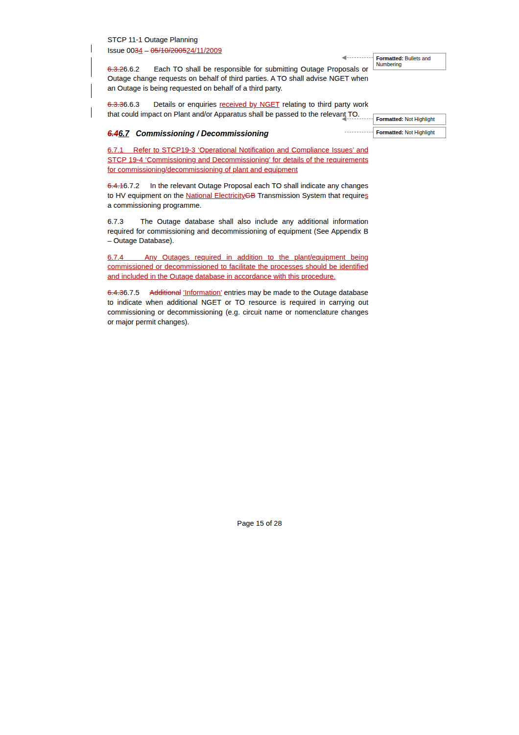STCP 11-1 Outage Planning
Issue 0034 – 05/10/200524/11/2009
6.3.26.6.2 Each TO shall be responsible for submitting Outage Proposals or Outage change requests on behalf of third parties. A TO shall advise NGET when an Outage is being requested on behalf of a third party.
6.3.36.6.3 Details or enquiries received by NGET relating to third party work that could impact on Plant and/or Apparatus shall be passed to the relevant TO.
6.46.7 Commissioning / Decommissioning
6.7.1 Refer to STCP19-3 ‘Operational Notification and Compliance Issues’ and STCP 19-4 ‘Commissioning and Decommissioning’ for details of the requirements for commissioning/decommissioning of plant and equipment
6.4.16.7.2 In the relevant Outage Proposal each TO shall indicate any changes to HV equipment on the National Electricity GB Transmission System that requires a commissioning programme.
6.7.3 The Outage database shall also include any additional information required for commissioning and decommissioning of equipment (See Appendix B – Outage Database).
6.7.4 Any Outages required in addition to the plant/equipment being commissioned or decommissioned to facilitate the processes should be identified and included in the Outage database in accordance with this procedure.
6.4.36.7.5 Additional ‘Information’ entries may be made to the Outage database to indicate when additional NGET or TO resource is required in carrying out commissioning or decommissioning (e.g. circuit name or nomenclature changes or major permit changes).
◀
Formatted: Bullets and Numbering
◀
Formatted: Not Highlight
Formatted: Not Highlight
Page 15 of 28